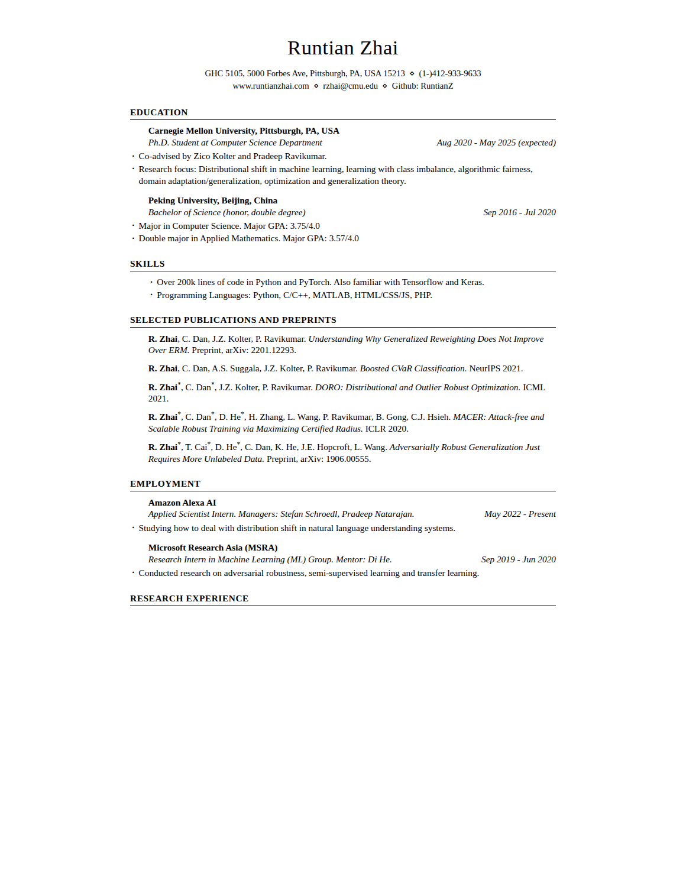Runtian Zhai
GHC 5105, 5000 Forbes Ave, Pittsburgh, PA, USA 15213 ⋄ (1-)412-933-9633
www.runtianzhai.com ⋄ rzhai@cmu.edu ⋄ Github: RuntianZ
Education
Carnegie Mellon University, Pittsburgh, PA, USA
Ph.D. Student at Computer Science Department Aug 2020 - May 2025 (expected)
Co-advised by Zico Kolter and Pradeep Ravikumar.
Research focus: Distributional shift in machine learning, learning with class imbalance, algorithmic fairness, domain adaptation/generalization, optimization and generalization theory.
Peking University, Beijing, China
Bachelor of Science (honor, double degree) Sep 2016 - Jul 2020
Major in Computer Science. Major GPA: 3.75/4.0
Double major in Applied Mathematics. Major GPA: 3.57/4.0
Skills
Over 200k lines of code in Python and PyTorch. Also familiar with Tensorflow and Keras.
Programming Languages: Python, C/C++, MATLAB, HTML/CSS/JS, PHP.
Selected Publications and Preprints
R. Zhai, C. Dan, J.Z. Kolter, P. Ravikumar. Understanding Why Generalized Reweighting Does Not Improve Over ERM. Preprint, arXiv: 2201.12293.
R. Zhai, C. Dan, A.S. Suggala, J.Z. Kolter, P. Ravikumar. Boosted CVaR Classification. NeurIPS 2021.
R. Zhai*, C. Dan*, J.Z. Kolter, P. Ravikumar. DORO: Distributional and Outlier Robust Optimization. ICML 2021.
R. Zhai*, C. Dan*, D. He*, H. Zhang, L. Wang, P. Ravikumar, B. Gong, C.J. Hsieh. MACER: Attack-free and Scalable Robust Training via Maximizing Certified Radius. ICLR 2020.
R. Zhai*, T. Cai*, D. He*, C. Dan, K. He, J.E. Hopcroft, L. Wang. Adversarially Robust Generalization Just Requires More Unlabeled Data. Preprint, arXiv: 1906.00555.
Employment
Amazon Alexa AI
Applied Scientist Intern. Managers: Stefan Schroedl, Pradeep Natarajan. May 2022 - Present
Studying how to deal with distribution shift in natural language understanding systems.
Microsoft Research Asia (MSRA)
Research Intern in Machine Learning (ML) Group. Mentor: Di He. Sep 2019 - Jun 2020
Conducted research on adversarial robustness, semi-supervised learning and transfer learning.
Research Experience